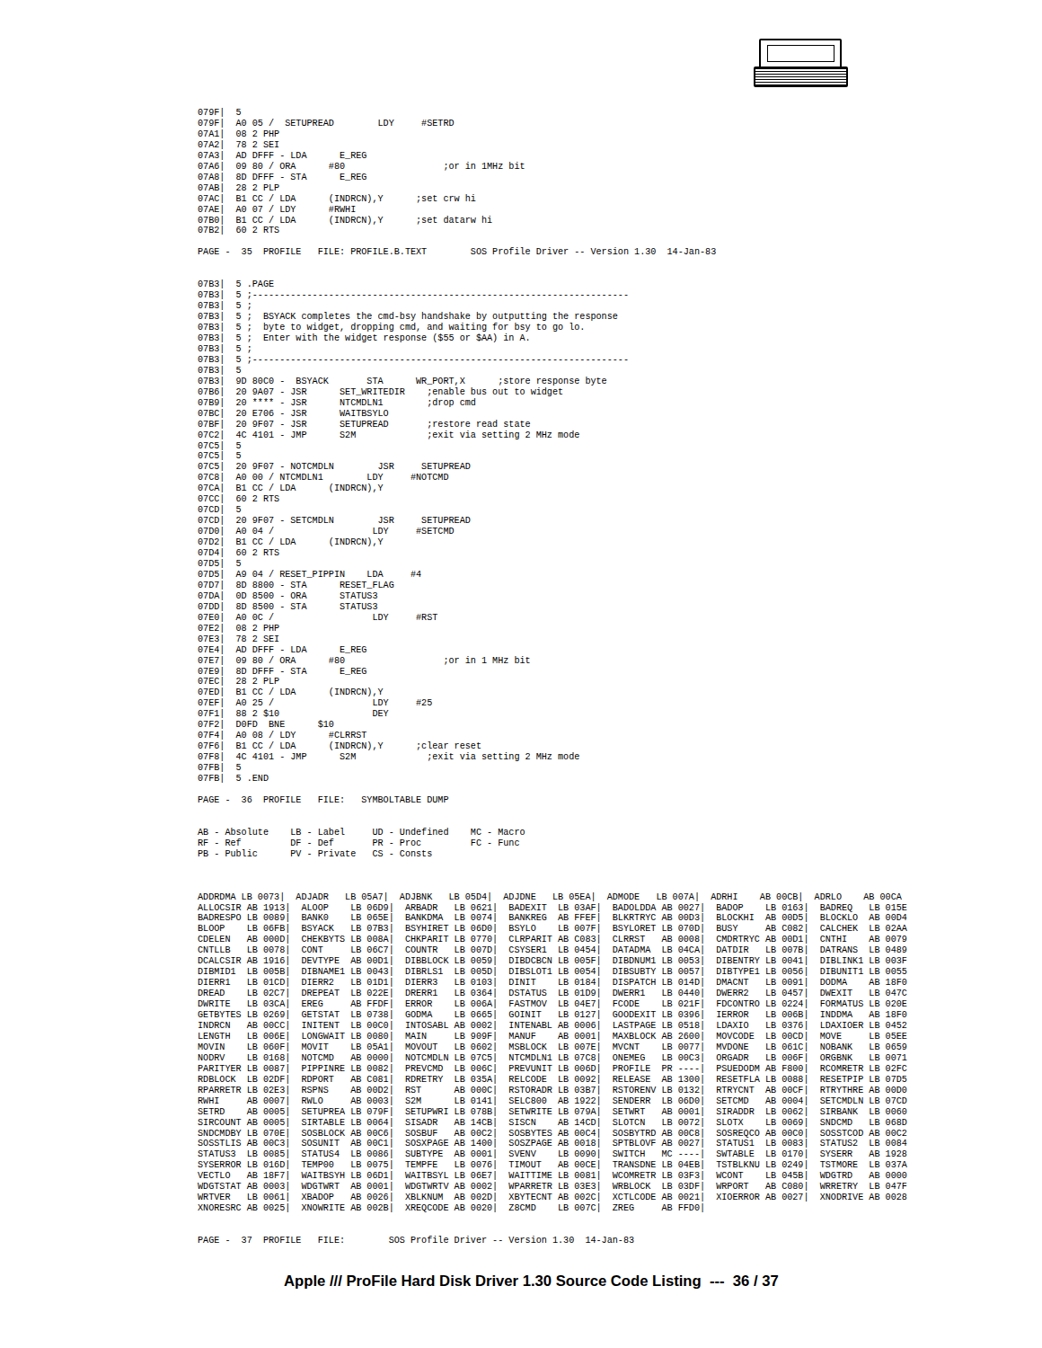
079F|  5
079F|  A0 05 /  SETUPREAD        LDY     #SETRD
07A1|  08 2 PHP
07A2|  78 2 SEI
07A3|  AD DFFF - LDA      E_REG
07A6|  09 80 / ORA      #80                  ;or in 1MHz bit
07A8|  8D DFFF - STA      E_REG
07AB|  28 2 PLP
07AC|  B1 CC / LDA      (INDRCN),Y      ;set crw hi
07AE|  A0 07 / LDY      #RWHI
07B0|  B1 CC / LDA      (INDRCN),Y      ;set datarw hi
07B2|  60 2 RTS

PAGE -  35  PROFILE   FILE: PROFILE.B.TEXT        SOS Profile Driver -- Version 1.30  14-Jan-83


07B3|  5 .PAGE
07B3|  5 ;---------------------------------------------------------------------
07B3|  5 ;
07B3|  5 ;  BSYACK completes the cmd-bsy handshake by outputting the response
07B3|  5 ;  byte to widget, dropping cmd, and waiting for bsy to go lo.
07B3|  5 ;  Enter with the widget response ($55 or $AA) in A.
07B3|  5 ;
07B3|  5 ;---------------------------------------------------------------------
07B3|  5
07B3|  9D 80C0 -  BSYACK       STA      WR_PORT,X      ;store response byte
07B6|  20 9A07 - JSR      SET_WRITEDIR    ;enable bus out to widget
07B9|  20 **** - JSR      NTCMDLN1        ;drop cmd
07BC|  20 E706 - JSR      WAITBSYLO
07BF|  20 9F07 - JSR      SETUPREAD       ;restore read state
07C2|  4C 4101 - JMP      S2M             ;exit via setting 2 MHz mode
07C5|  5
07C5|  5
07C5|  20 9F07 - NOTCMDLN        JSR     SETUPREAD
07C8|  A0 00 / NTCMDLN1        LDY     #NOTCMD
07CA|  B1 CC / LDA      (INDRCN),Y
07CC|  60 2 RTS
07CD|  5
07CD|  20 9F07 - SETCMDLN        JSR     SETUPREAD
07D0|  A0 04 /                  LDY     #SETCMD
07D2|  B1 CC / LDA      (INDRCN),Y
07D4|  60 2 RTS
07D5|  5
07D5|  A9 04 / RESET_PIPPIN    LDA     #4
07D7|  8D 8800 - STA      RESET_FLAG
07DA|  0D 8500 - ORA      STATUS3
07DD|  8D 8500 - STA      STATUS3
07E0|  A0 0C /                  LDY     #RST
07E2|  08 2 PHP
07E3|  78 2 SEI
07E4|  AD DFFF - LDA      E_REG
07E7|  09 80 / ORA      #80                  ;or in 1 MHz bit
07E9|  8D DFFF - STA      E_REG
07EC|  28 2 PLP
07ED|  B1 CC / LDA      (INDRCN),Y
07EF|  A0 25 /                  LDY     #25
07F1|  88 2 $10                 DEY
07F2|  D0FD  BNE      $10
07F4|  A0 08 / LDY      #CLRRST
07F6|  B1 CC / LDA      (INDRCN),Y      ;clear reset
07F8|  4C 4101 - JMP      S2M             ;exit via setting 2 MHz mode
07FB|  5
07FB|  5 .END

PAGE -  36  PROFILE   FILE:   SYMBOLTABLE DUMP


AB - Absolute    LB - Label     UD - Undefined    MC - Macro
RF - Ref         DF - Def       PR - Proc         FC - Func
PB - Public      PV - Private   CS - Consts



ADDRDMA LB 0073|  ADJADR   LB 05A7|  ADJBNK   LB 05D4|  ADJDNE   LB 05EA|  ADMODE   LB 007A|  ADRHI    AB 00CB|  ADRLO    AB 00CA
ALLOCSIR AB 1913|  ALOOP    LB 06D9|  ARBADR   LB 0621|  BADEXIT  LB 03AF|  BADOLDDA AB 0027|  BADOP    LB 0163|  BADREQ   LB 015E
BADRESPO LB 0089|  BANK0    LB 065E|  BANKDMA  LB 0074|  BANKREG  AB FFEF|  BLKRTRYC AB 00D3|  BLOCKHI  AB 00D5|  BLOCKLO  AB 00D4
BLOOP    LB 06FB|  BSYACK   LB 07B3|  BSYHIRET LB 06D0|  BSYLO    LB 007F|  BSYLORET LB 070D|  BUSY     AB C082|  CALCHEK  LB 02AA
CDELEN   AB 000D|  CHEKBYTS LB 008A|  CHKPARIT LB 0770|  CLRPARIT AB C083|  CLRRST   AB 0008|  CMDRTRYC AB 00D1|  CNTHI    AB 0079
CNTLLB   LB 0078|  CONT     LB 06C7|  COUNTR   LB 007D|  CSYSER1  LB 0454|  DATADMA  LB 04CA|  DATDIR   LB 007B|  DATRANS  LB 0489
DCALCSIR AB 1916|  DEVTYPE  AB 00D1|  DIBBLOCK LB 0059|  DIBDCBCN LB 005F|  DIBDNUM1 LB 0053|  DIBENTRY LB 0041|  DIBLINK1 LB 003F
DIBMID1  LB 005B|  DIBNAME1 LB 0043|  DIBRLS1  LB 005D|  DIBSLOT1 LB 0054|  DIBSUBTY LB 0057|  DIBTYPE1 LB 0056|  DIBUNIT1 LB 0055
DIERR1   LB 01CD|  DIERR2   LB 01D1|  DIERR3   LB 0103|  DINIT    LB 0184|  DISPATCH LB 014D|  DMACNT   LB 0091|  DODMA    AB 18F0
DREAD    LB 02C7|  DREPEAT  LB 022E|  DRERR1   LB 0364|  DSTATUS  LB 01D9|  DWERR1   LB 0440|  DWERR2   LB 0457|  DWEXIT   LB 047C
DWRITE   LB 03CA|  EREG     AB FFDF|  ERROR    LB 006A|  FASTMOV  LB 04E7|  FCODE    LB 021F|  FDCONTRO LB 0224|  FORMATUS LB 020E
GETBYTES LB 0269|  GETSTAT  LB 0738|  GODMA    LB 0665|  GOINIT   LB 0127|  GOODEXIT LB 0396|  IERROR   LB 006B|  INDDMA   AB 18F0
INDRCN   AB 00CC|  INITENT  LB 00C0|  INTOSABL AB 0002|  INTENABL AB 0006|  LASTPAGE LB 0518|  LDAXIO   LB 0376|  LDAXIOER LB 0452
LENGTH   LB 006E|  LONGWAIT LB 0080|  MAIN     LB 909F|  MANUF    AB 0001|  MAXBLOCK AB 2600|  MOVCODE  LB 00CD|  MOVE     LB 05EE
MOVIN    LB 060F|  MOVIT    LB 05A1|  MOVOUT   LB 0602|  MSBLOCK  LB 007E|  MVCNT    LB 0077|  MVDONE   LB 061C|  NOBANK   LB 0659
NODRV    LB 0168|  NOTCMD   AB 0000|  NOTCMDLN LB 07C5|  NTCMDLN1 LB 07C8|  ONEMEG   LB 00C3|  ORGADR   LB 006F|  ORGBNK   LB 0071
PARITYER LB 0087|  PIPPINRE LB 0082|  PREVCMD  LB 006C|  PREVUNIT LB 006D|  PROFILE  PR ----|  PSUEDODM AB F800|  RCOMRETR LB 02FC
RDBLOCK  LB 02DF|  RDPORT   AB C081|  RDRETRY  LB 035A|  RELCODE  LB 0092|  RELEASE  AB 1300|  RESETFLA LB 0088|  RESETPIP LB 07D5
RPARRETR LB 02E3|  RSPNS    AB 00D2|  RST      AB 000C|  RSTORADR LB 03B7|  RSTORENV LB 0132|  RTRYCNT  AB 00CF|  RTRYTHRE AB 00D0
RWHI     AB 0007|  RWLO     AB 0003|  S2M      LB 0141|  SELC800  AB 1922|  SENDERR  LB 06D0|  SETCMD   AB 0004|  SETCMDLN LB 07CD
SETRD    AB 0005|  SETUPREA LB 079F|  SETUPWRI LB 078B|  SETWRITE LB 079A|  SETWRT   AB 0001|  SIRADDR  LB 0062|  SIRBANK  LB 0060
SIRCOUNT AB 0005|  SIRTABLE LB 0064|  SISADR   AB 14CB|  SISCN    AB 14CD|  SLOTCN   LB 0072|  SLOTX    LB 0069|  SNDCMD   LB 068D
SNDCMDBY LB 070E|  SOSBLOCK AB 00C6|  SOSBUF   AB 00C2|  SOSBYTES AB 00C4|  SOSBYTRD AB 00C8|  SOSREQCO AB 00C0|  SOSSTCOD AB 00C2
SOSSTLIS AB 00C3|  SOSUNIT  AB 00C1|  SOSXPAGE AB 1400|  SOSZPAGE AB 0018|  SPTBLOVF AB 0027|  STATUS1  LB 0083|  STATUS2  LB 0084
STATUS3  LB 0085|  STATUS4  LB 0086|  SUBTYPE  AB 0001|  SVENV    LB 0090|  SWITCH   MC ----|  SWTABLE  LB 0170|  SYSERR   AB 1928
SYSERROR LB 016D|  TEMP00   LB 0075|  TEMPFE   LB 0076|  TIMOUT   AB 00CE|  TRANSDNE LB 04EB|  TSTBLKNU LB 0249|  TSTMORE  LB 037A
VECTLO   AB 18F7|  WAITBSYH LB 06D1|  WAITBSYL LB 06E7|  WAITTIME LB 0081|  WCOMRETR LB 03F3|  WCONT    LB 045B|  WDGTRD   AB 0000
WDGTSTAT AB 0003|  WDGTWRT  AB 0001|  WDGTWRTV AB 0002|  WPARRETR LB 03E3|  WRBLOCK  LB 03DF|  WRPORT   AB C080|  WRRETRY  LB 047F
WRTVER   LB 0061|  XBADOP   AB 0026|  XBLKNUM  AB 002D|  XBYTECNT AB 002C|  XCTLCODE AB 0021|  XIOERROR AB 0027|  XNODRIVE AB 0028
XNORESRC AB 0025|  XNOWRITE AB 002B|  XREQCODE AB 0020|  Z8CMD    LB 007C|  ZREG     AB FFD0|


PAGE -  37  PROFILE   FILE:        SOS Profile Driver -- Version 1.30  14-Jan-83
 Apple /// ProFile Hard Disk Driver 1.30 Source Code Listing --- 36 / 37